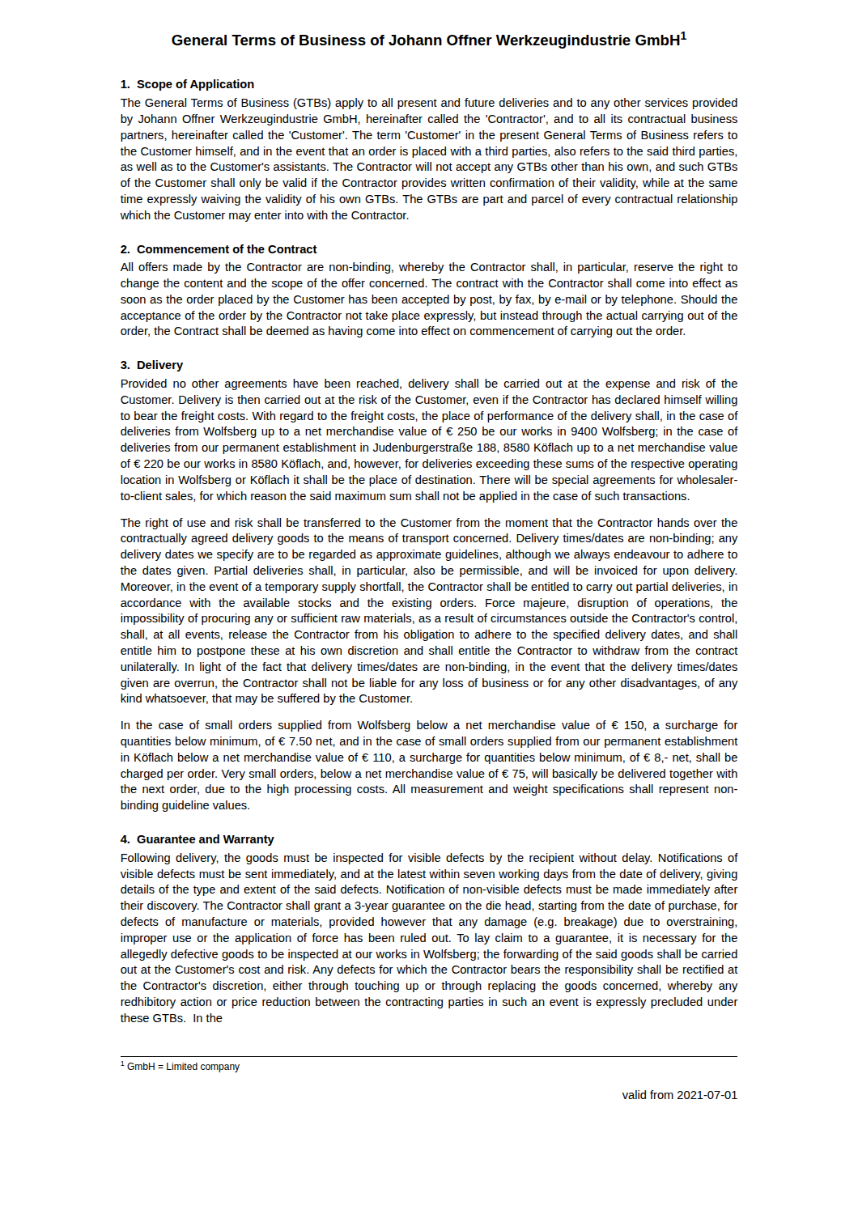General Terms of Business of Johann Offner Werkzeugindustrie GmbH1
1. Scope of Application
The General Terms of Business (GTBs) apply to all present and future deliveries and to any other services provided by Johann Offner Werkzeugindustrie GmbH, hereinafter called the 'Contractor', and to all its contractual business partners, hereinafter called the 'Customer'. The term 'Customer' in the present General Terms of Business refers to the Customer himself, and in the event that an order is placed with a third parties, also refers to the said third parties, as well as to the Customer's assistants. The Contractor will not accept any GTBs other than his own, and such GTBs of the Customer shall only be valid if the Contractor provides written confirmation of their validity, while at the same time expressly waiving the validity of his own GTBs. The GTBs are part and parcel of every contractual relationship which the Customer may enter into with the Contractor.
2. Commencement of the Contract
All offers made by the Contractor are non-binding, whereby the Contractor shall, in particular, reserve the right to change the content and the scope of the offer concerned. The contract with the Contractor shall come into effect as soon as the order placed by the Customer has been accepted by post, by fax, by e-mail or by telephone. Should the acceptance of the order by the Contractor not take place expressly, but instead through the actual carrying out of the order, the Contract shall be deemed as having come into effect on commencement of carrying out the order.
3. Delivery
Provided no other agreements have been reached, delivery shall be carried out at the expense and risk of the Customer. Delivery is then carried out at the risk of the Customer, even if the Contractor has declared himself willing to bear the freight costs. With regard to the freight costs, the place of performance of the delivery shall, in the case of deliveries from Wolfsberg up to a net merchandise value of € 250 be our works in 9400 Wolfsberg; in the case of deliveries from our permanent establishment in Judenburgerstraße 188, 8580 Köflach up to a net merchandise value of € 220 be our works in 8580 Köflach, and, however, for deliveries exceeding these sums of the respective operating location in Wolfsberg or Köflach it shall be the place of destination. There will be special agreements for wholesaler-to-client sales, for which reason the said maximum sum shall not be applied in the case of such transactions.
The right of use and risk shall be transferred to the Customer from the moment that the Contractor hands over the contractually agreed delivery goods to the means of transport concerned. Delivery times/dates are non-binding; any delivery dates we specify are to be regarded as approximate guidelines, although we always endeavour to adhere to the dates given. Partial deliveries shall, in particular, also be permissible, and will be invoiced for upon delivery. Moreover, in the event of a temporary supply shortfall, the Contractor shall be entitled to carry out partial deliveries, in accordance with the available stocks and the existing orders. Force majeure, disruption of operations, the impossibility of procuring any or sufficient raw materials, as a result of circumstances outside the Contractor's control, shall, at all events, release the Contractor from his obligation to adhere to the specified delivery dates, and shall entitle him to postpone these at his own discretion and shall entitle the Contractor to withdraw from the contract unilaterally. In light of the fact that delivery times/dates are non-binding, in the event that the delivery times/dates given are overrun, the Contractor shall not be liable for any loss of business or for any other disadvantages, of any kind whatsoever, that may be suffered by the Customer.
In the case of small orders supplied from Wolfsberg below a net merchandise value of € 150, a surcharge for quantities below minimum, of € 7.50 net, and in the case of small orders supplied from our permanent establishment in Köflach below a net merchandise value of € 110, a surcharge for quantities below minimum, of € 8,- net, shall be charged per order. Very small orders, below a net merchandise value of € 75, will basically be delivered together with the next order, due to the high processing costs. All measurement and weight specifications shall represent non-binding guideline values.
4. Guarantee and Warranty
Following delivery, the goods must be inspected for visible defects by the recipient without delay. Notifications of visible defects must be sent immediately, and at the latest within seven working days from the date of delivery, giving details of the type and extent of the said defects. Notification of non-visible defects must be made immediately after their discovery. The Contractor shall grant a 3-year guarantee on the die head, starting from the date of purchase, for defects of manufacture or materials, provided however that any damage (e.g. breakage) due to overstraining, improper use or the application of force has been ruled out. To lay claim to a guarantee, it is necessary for the allegedly defective goods to be inspected at our works in Wolfsberg; the forwarding of the said goods shall be carried out at the Customer's cost and risk. Any defects for which the Contractor bears the responsibility shall be rectified at the Contractor's discretion, either through touching up or through replacing the goods concerned, whereby any redhibitory action or price reduction between the contracting parties in such an event is expressly precluded under these GTBs. In the
1 GmbH = Limited company
valid from 2021-07-01